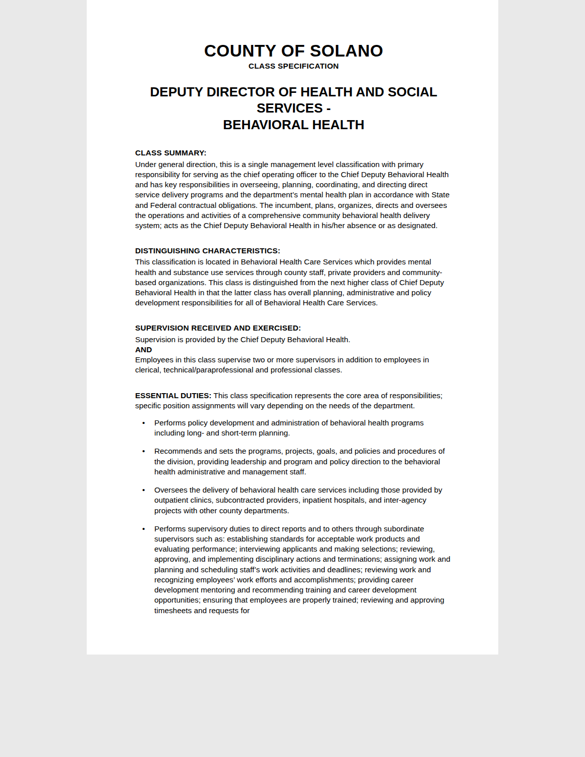COUNTY OF SOLANO
CLASS SPECIFICATION
DEPUTY DIRECTOR OF HEALTH AND SOCIAL SERVICES -
BEHAVIORAL HEALTH
CLASS SUMMARY:
Under general direction, this is a single management level classification with primary responsibility for serving as the chief operating officer to the Chief Deputy Behavioral Health and has key responsibilities in overseeing, planning, coordinating, and directing direct service delivery programs and the department’s mental health plan in accordance with State and Federal contractual obligations. The incumbent, plans, organizes, directs and oversees the operations and activities of a comprehensive community behavioral health delivery system; acts as the Chief Deputy Behavioral Health in his/her absence or as designated.
DISTINGUISHING CHARACTERISTICS:
This classification is located in Behavioral Health Care Services which provides mental health and substance use services through county staff, private providers and community-based organizations. This class is distinguished from the next higher class of Chief Deputy Behavioral Health in that the latter class has overall planning, administrative and policy development responsibilities for all of Behavioral Health Care Services.
SUPERVISION RECEIVED AND EXERCISED:
Supervision is provided by the Chief Deputy Behavioral Health.
AND
Employees in this class supervise two or more supervisors in addition to employees in clerical, technical/paraprofessional and professional classes.
ESSENTIAL DUTIES: This class specification represents the core area of responsibilities; specific position assignments will vary depending on the needs of the department.
Performs policy development and administration of behavioral health programs including long- and short-term planning.
Recommends and sets the programs, projects, goals, and policies and procedures of the division, providing leadership and program and policy direction to the behavioral health administrative and management staff.
Oversees the delivery of behavioral health care services including those provided by outpatient clinics, subcontracted providers, inpatient hospitals, and inter-agency projects with other county departments.
Performs supervisory duties to direct reports and to others through subordinate supervisors such as: establishing standards for acceptable work products and evaluating performance; interviewing applicants and making selections; reviewing, approving, and implementing disciplinary actions and terminations; assigning work and planning and scheduling staff’s work activities and deadlines; reviewing work and recognizing employees’ work efforts and accomplishments; providing career development mentoring and recommending training and career development opportunities; ensuring that employees are properly trained; reviewing and approving timesheets and requests for